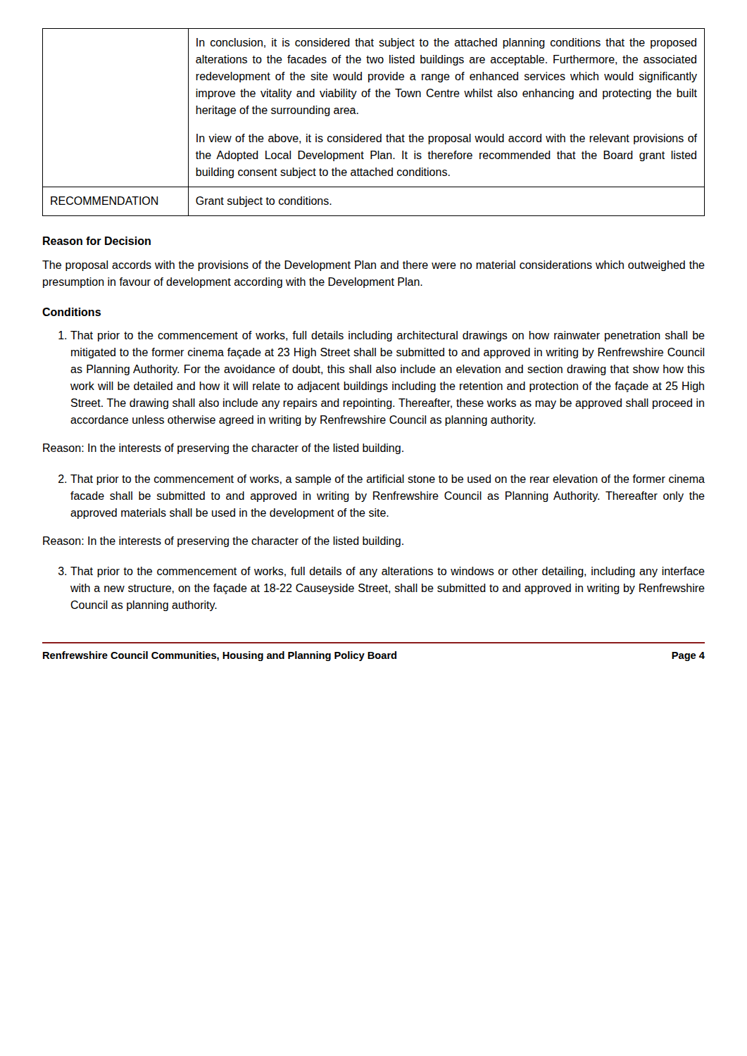| | In conclusion, it is considered that subject to the attached planning conditions that the proposed alterations to the facades of the two listed buildings are acceptable. Furthermore, the associated redevelopment of the site would provide a range of enhanced services which would significantly improve the vitality and viability of the Town Centre whilst also enhancing and protecting the built heritage of the surrounding area. In view of the above, it is considered that the proposal would accord with the relevant provisions of the Adopted Local Development Plan. It is therefore recommended that the Board grant listed building consent subject to the attached conditions. |
| RECOMMENDATION | Grant subject to conditions. |
Reason for Decision
The proposal accords with the provisions of the Development Plan and there were no material considerations which outweighed the presumption in favour of development according with the Development Plan.
Conditions
That prior to the commencement of works, full details including architectural drawings on how rainwater penetration shall be mitigated to the former cinema façade at 23 High Street shall be submitted to and approved in writing by Renfrewshire Council as Planning Authority. For the avoidance of doubt, this shall also include an elevation and section drawing that show how this work will be detailed and how it will relate to adjacent buildings including the retention and protection of the façade at 25 High Street. The drawing shall also include any repairs and repointing. Thereafter, these works as may be approved shall proceed in accordance unless otherwise agreed in writing by Renfrewshire Council as planning authority.
Reason: In the interests of preserving the character of the listed building.
That prior to the commencement of works, a sample of the artificial stone to be used on the rear elevation of the former cinema facade shall be submitted to and approved in writing by Renfrewshire Council as Planning Authority. Thereafter only the approved materials shall be used in the development of the site.
Reason: In the interests of preserving the character of the listed building.
That prior to the commencement of works, full details of any alterations to windows or other detailing, including any interface with a new structure, on the façade at 18-22 Causeyside Street, shall be submitted to and approved in writing by Renfrewshire Council as planning authority.
Renfrewshire Council Communities, Housing and Planning Policy Board Page 4